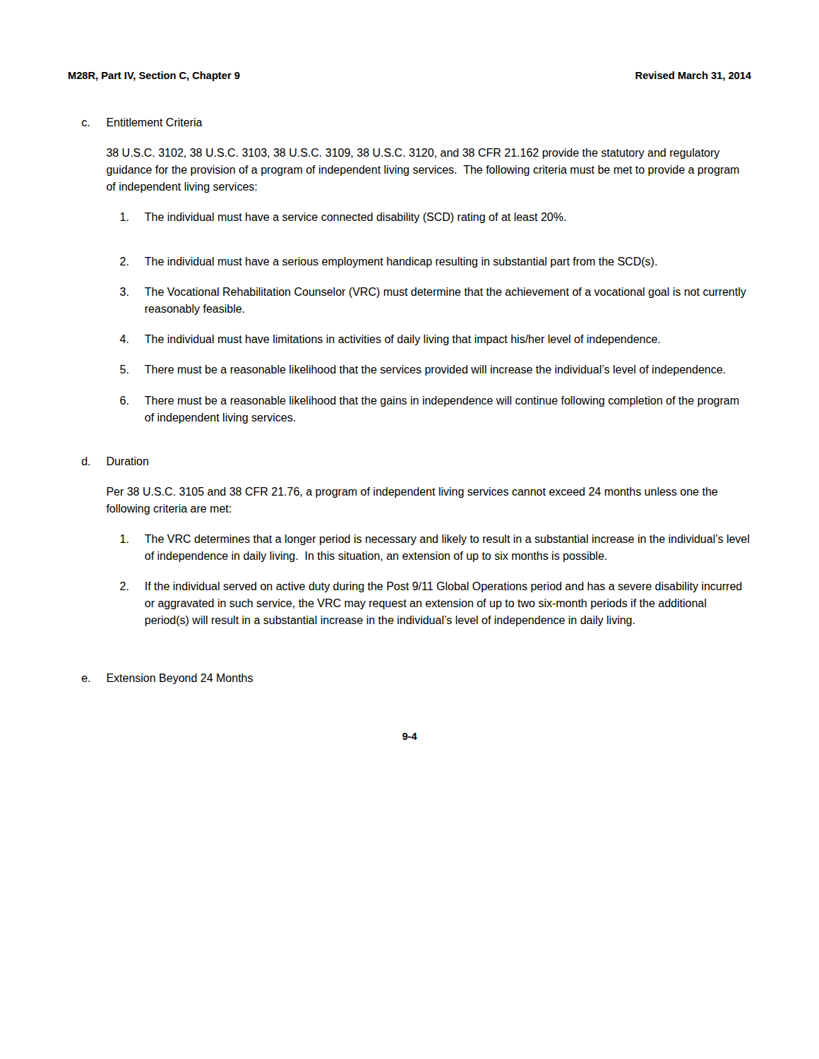M28R, Part IV, Section C, Chapter 9 Revised March 31, 2014
c.
Entitlement Criteria
38 U.S.C. 3102, 38 U.S.C. 3103, 38 U.S.C. 3109, 38 U.S.C. 3120, and 38 CFR 21.162 provide the statutory and regulatory guidance for the provision of a program of independent living services. The following criteria must be met to provide a program of independent living services:
1.
The individual must have a service connected disability (SCD) rating of at least 20%.
2.
The individual must have a serious employment handicap resulting in substantial part from the SCD(s).
3.
The Vocational Rehabilitation Counselor (VRC) must determine that the achievement of a vocational goal is not currently reasonably feasible.
4.
The individual must have limitations in activities of daily living that impact his/her level of independence.
5.
There must be a reasonable likelihood that the services provided will increase the individual’s level of independence.
6.
There must be a reasonable likelihood that the gains in independence will continue following completion of the program of independent living services.
d.
Duration
Per 38 U.S.C. 3105 and 38 CFR 21.76, a program of independent living services cannot exceed 24 months unless one the following criteria are met:
1.
The VRC determines that a longer period is necessary and likely to result in a substantial increase in the individual’s level of independence in daily living. In this situation, an extension of up to six months is possible.
2.
If the individual served on active duty during the Post 9/11 Global Operations period and has a severe disability incurred or aggravated in such service, the VRC may request an extension of up to two six-month periods if the additional period(s) will result in a substantial increase in the individual’s level of independence in daily living.
e.
Extension Beyond 24 Months
9-4